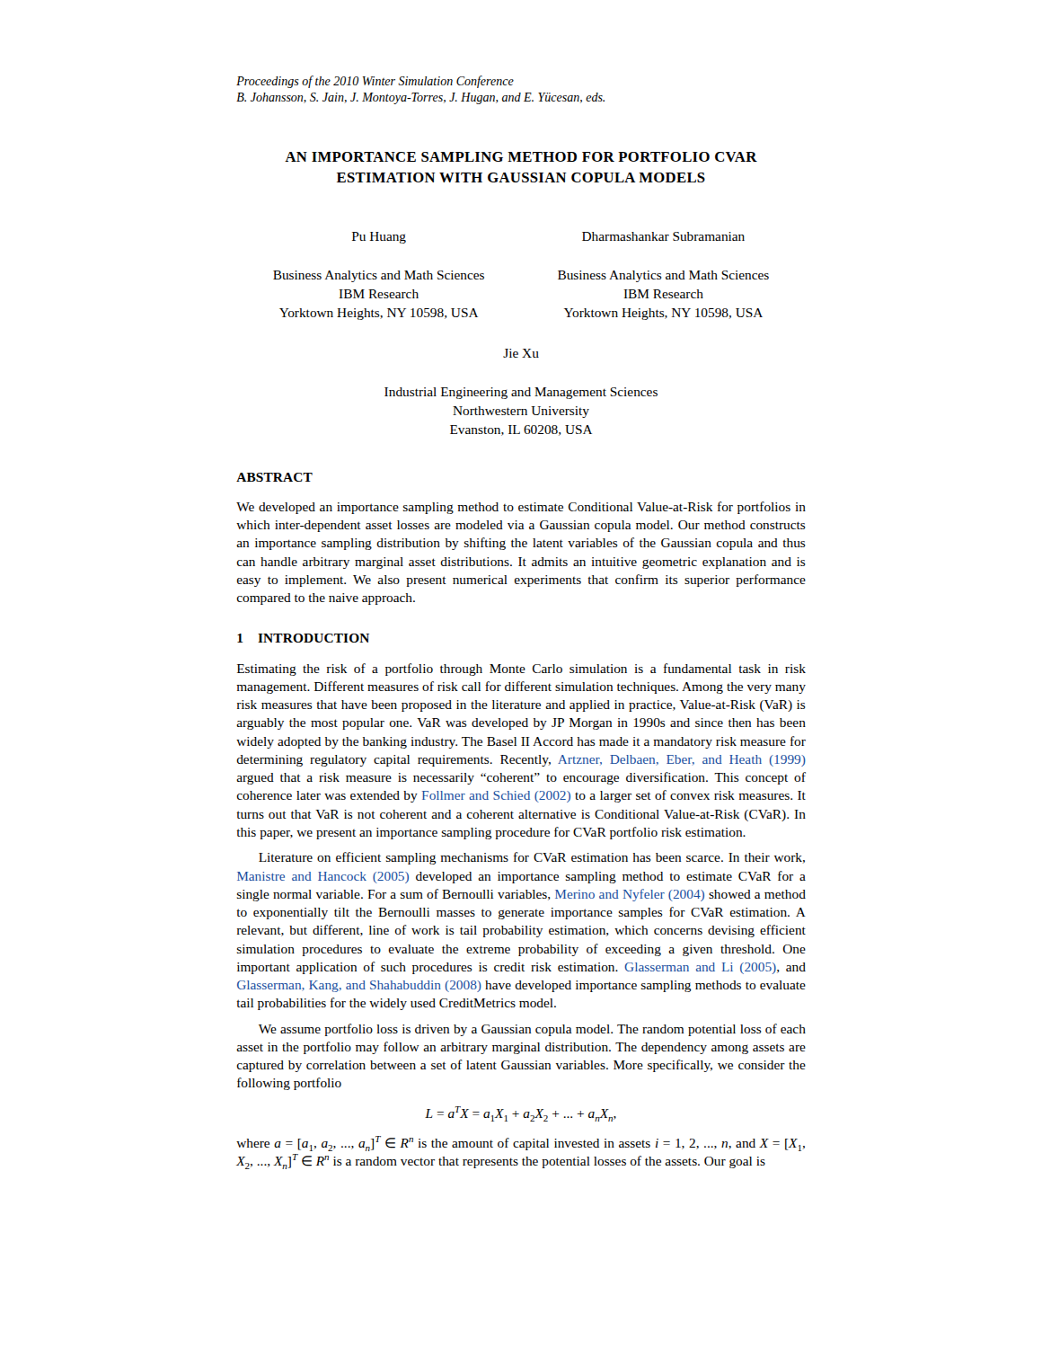Proceedings of the 2010 Winter Simulation Conference
B. Johansson, S. Jain, J. Montoya-Torres, J. Hugan, and E. Yücesan, eds.
An Importance Sampling Method for Portfolio CVaR Estimation with Gaussian Copula Models
| Pu Huang Business Analytics and Math Sciences IBM Research Yorktown Heights, NY 10598, USA | Dharmashankar Subramanian Business Analytics and Math Sciences IBM Research Yorktown Heights, NY 10598, USA |
Jie Xu
Industrial Engineering and Management Sciences
Northwestern University
Evanston, IL 60208, USA
ABSTRACT
We developed an importance sampling method to estimate Conditional Value-at-Risk for portfolios in which inter-dependent asset losses are modeled via a Gaussian copula model. Our method constructs an importance sampling distribution by shifting the latent variables of the Gaussian copula and thus can handle arbitrary marginal asset distributions. It admits an intuitive geometric explanation and is easy to implement. We also present numerical experiments that confirm its superior performance compared to the naive approach.
1 INTRODUCTION
Estimating the risk of a portfolio through Monte Carlo simulation is a fundamental task in risk management. Different measures of risk call for different simulation techniques. Among the very many risk measures that have been proposed in the literature and applied in practice, Value-at-Risk (VaR) is arguably the most popular one. VaR was developed by JP Morgan in 1990s and since then has been widely adopted by the banking industry. The Basel II Accord has made it a mandatory risk measure for determining regulatory capital requirements. Recently, Artzner, Delbaen, Eber, and Heath (1999) argued that a risk measure is necessarily “coherent” to encourage diversification. This concept of coherence later was extended by Follmer and Schied (2002) to a larger set of convex risk measures. It turns out that VaR is not coherent and a coherent alternative is Conditional Value-at-Risk (CVaR). In this paper, we present an importance sampling procedure for CVaR portfolio risk estimation.
Literature on efficient sampling mechanisms for CVaR estimation has been scarce. In their work, Manistre and Hancock (2005) developed an importance sampling method to estimate CVaR for a single normal variable. For a sum of Bernoulli variables, Merino and Nyfeler (2004) showed a method to exponentially tilt the Bernoulli masses to generate importance samples for CVaR estimation. A relevant, but different, line of work is tail probability estimation, which concerns devising efficient simulation procedures to evaluate the extreme probability of exceeding a given threshold. One important application of such procedures is credit risk estimation. Glasserman and Li (2005), and Glasserman, Kang, and Shahabuddin (2008) have developed importance sampling methods to evaluate tail probabilities for the widely used CreditMetrics model.
We assume portfolio loss is driven by a Gaussian copula model. The random potential loss of each asset in the portfolio may follow an arbitrary marginal distribution. The dependency among assets are captured by correlation between a set of latent Gaussian variables. More specifically, we consider the following portfolio
L = aTX = a1X1 + a2X2 + ... + anXn,
where a = [a1, a2, ..., an]T ∈ Rn is the amount of capital invested in assets i = 1, 2, ..., n, and X = [X1, X2, ..., Xn]T ∈ Rn is a random vector that represents the potential losses of the assets. Our goal is